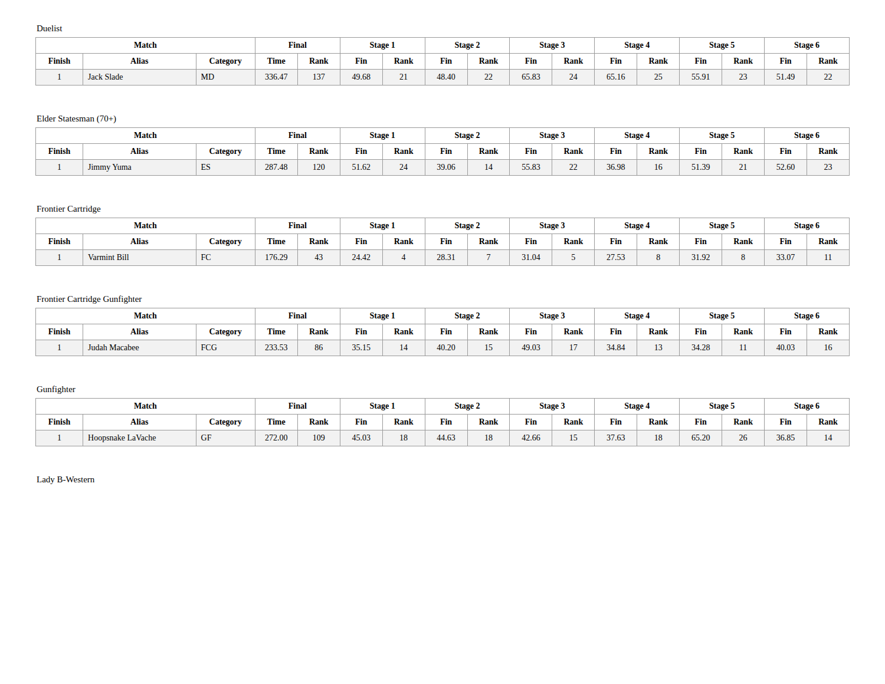Duelist
| Match | Final | Stage 1 | Stage 2 | Stage 3 | Stage 4 | Stage 5 | Stage 6 |
| --- | --- | --- | --- | --- | --- | --- | --- |
| Finish | Alias | Category | Time | Rank | Fin | Rank | Fin | Rank | Fin | Rank | Fin | Rank | Fin | Rank | Fin | Rank |
| 1 | Jack Slade | MD | 336.47 | 137 | 49.68 | 21 | 48.40 | 22 | 65.83 | 24 | 65.16 | 25 | 55.91 | 23 | 51.49 | 22 |
Elder Statesman (70+)
| Match | Final | Stage 1 | Stage 2 | Stage 3 | Stage 4 | Stage 5 | Stage 6 |
| --- | --- | --- | --- | --- | --- | --- | --- |
| Finish | Alias | Category | Time | Rank | Fin | Rank | Fin | Rank | Fin | Rank | Fin | Rank | Fin | Rank | Fin | Rank |
| 1 | Jimmy Yuma | ES | 287.48 | 120 | 51.62 | 24 | 39.06 | 14 | 55.83 | 22 | 36.98 | 16 | 51.39 | 21 | 52.60 | 23 |
Frontier Cartridge
| Match | Final | Stage 1 | Stage 2 | Stage 3 | Stage 4 | Stage 5 | Stage 6 |
| --- | --- | --- | --- | --- | --- | --- | --- |
| Finish | Alias | Category | Time | Rank | Fin | Rank | Fin | Rank | Fin | Rank | Fin | Rank | Fin | Rank | Fin | Rank |
| 1 | Varmint Bill | FC | 176.29 | 43 | 24.42 | 4 | 28.31 | 7 | 31.04 | 5 | 27.53 | 8 | 31.92 | 8 | 33.07 | 11 |
Frontier Cartridge Gunfighter
| Match | Final | Stage 1 | Stage 2 | Stage 3 | Stage 4 | Stage 5 | Stage 6 |
| --- | --- | --- | --- | --- | --- | --- | --- |
| Finish | Alias | Category | Time | Rank | Fin | Rank | Fin | Rank | Fin | Rank | Fin | Rank | Fin | Rank | Fin | Rank |
| 1 | Judah Macabee | FCG | 233.53 | 86 | 35.15 | 14 | 40.20 | 15 | 49.03 | 17 | 34.84 | 13 | 34.28 | 11 | 40.03 | 16 |
Gunfighter
| Match | Final | Stage 1 | Stage 2 | Stage 3 | Stage 4 | Stage 5 | Stage 6 |
| --- | --- | --- | --- | --- | --- | --- | --- |
| Finish | Alias | Category | Time | Rank | Fin | Rank | Fin | Rank | Fin | Rank | Fin | Rank | Fin | Rank | Fin | Rank |
| 1 | Hoopsnake LaVache | GF | 272.00 | 109 | 45.03 | 18 | 44.63 | 18 | 42.66 | 15 | 37.63 | 18 | 65.20 | 26 | 36.85 | 14 |
Lady B-Western